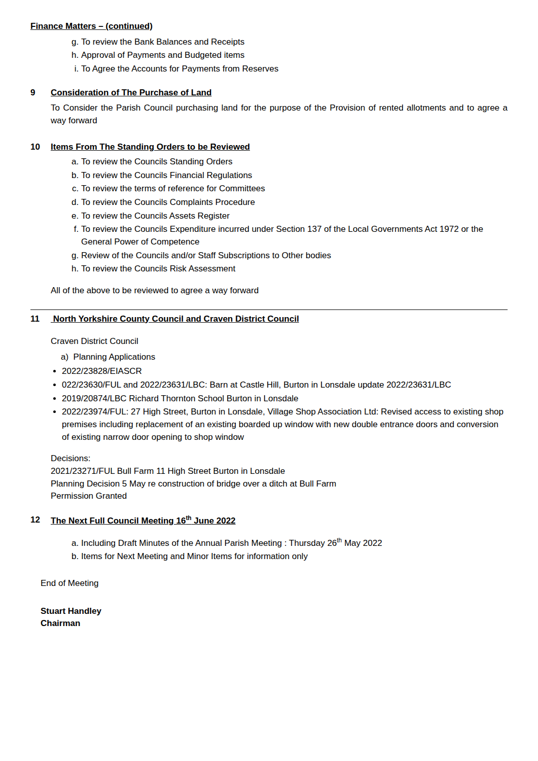Finance Matters – (continued)
To review the Bank Balances and Receipts
Approval of Payments and Budgeted items
To Agree the Accounts for Payments from Reserves
9
Consideration of The Purchase of Land
To Consider the Parish Council purchasing land for the purpose of the Provision of rented allotments and to agree a way forward
10
Items From The Standing Orders to be Reviewed
To review the Councils Standing Orders
To review the Councils Financial Regulations
To review the terms of reference for Committees
To review the Councils Complaints Procedure
To review the Councils Assets Register
To review the Councils Expenditure incurred under Section 137 of the Local Governments Act 1972 or the General Power of Competence
Review of the Councils and/or Staff Subscriptions to Other bodies
To review the Councils Risk Assessment
All of the above to be reviewed to agree a way forward
11
North Yorkshire County Council and Craven District Council
Craven District Council
a) Planning Applications
2022/23828/EIASCR
022/23630/FUL and 2022/23631/LBC: Barn at Castle Hill, Burton in Lonsdale update 2022/23631/LBC
2019/20874/LBC Richard Thornton School Burton in Lonsdale
2022/23974/FUL: 27 High Street, Burton in Lonsdale, Village Shop Association Ltd: Revised access to existing shop premises including replacement of an existing boarded up window with new double entrance doors and conversion of existing narrow door opening to shop window
Decisions:
2021/23271/FUL Bull Farm 11 High Street Burton in Lonsdale
Planning Decision 5 May re construction of bridge over a ditch at Bull Farm
Permission Granted
12
The Next Full Council Meeting 16th June 2022
Including Draft Minutes of the Annual Parish Meeting : Thursday 26th May 2022
Items for Next Meeting and Minor Items for information only
End of Meeting
Stuart Handley
Chairman